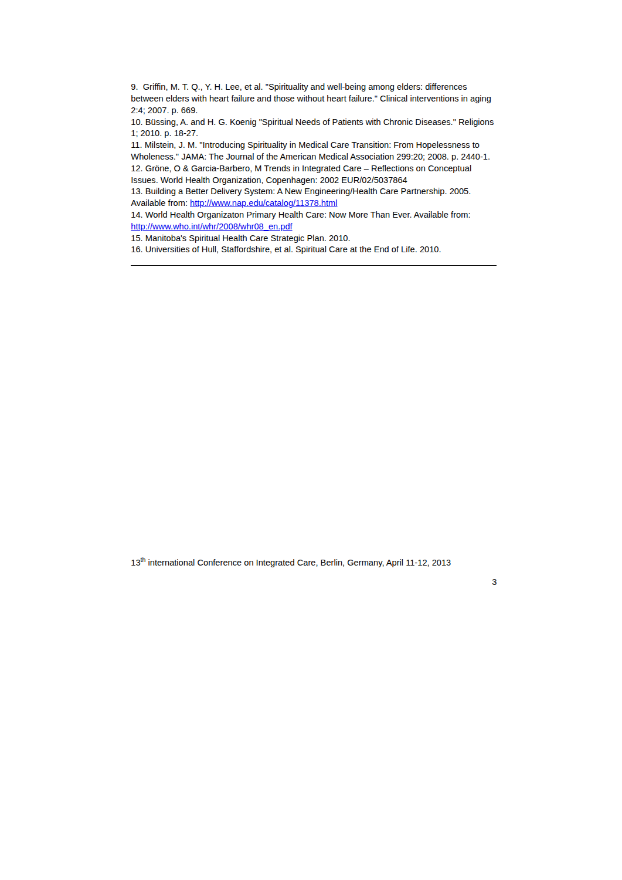9. Griffin, M. T. Q., Y. H. Lee, et al. "Spirituality and well-being among elders: differences between elders with heart failure and those without heart failure." Clinical interventions in aging 2:4; 2007. p. 669.
10. Büssing, A. and H. G. Koenig "Spiritual Needs of Patients with Chronic Diseases." Religions 1; 2010. p. 18-27.
11. Milstein, J. M. "Introducing Spirituality in Medical Care Transition: From Hopelessness to Wholeness." JAMA: The Journal of the American Medical Association 299:20; 2008. p. 2440-1.
12. Gröne, O & Garcia-Barbero, M Trends in Integrated Care – Reflections on Conceptual Issues. World Health Organization, Copenhagen: 2002 EUR/02/5037864
13. Building a Better Delivery System: A New Engineering/Health Care Partnership. 2005. Available from: http://www.nap.edu/catalog/11378.html
14. World Health Organizaton Primary Health Care: Now More Than Ever. Available from: http://www.who.int/whr/2008/whr08_en.pdf
15. Manitoba's Spiritual Health Care Strategic Plan. 2010.
16. Universities of Hull, Staffordshire, et al. Spiritual Care at the End of Life. 2010.
13th international Conference on Integrated Care, Berlin, Germany, April 11-12, 2013
3